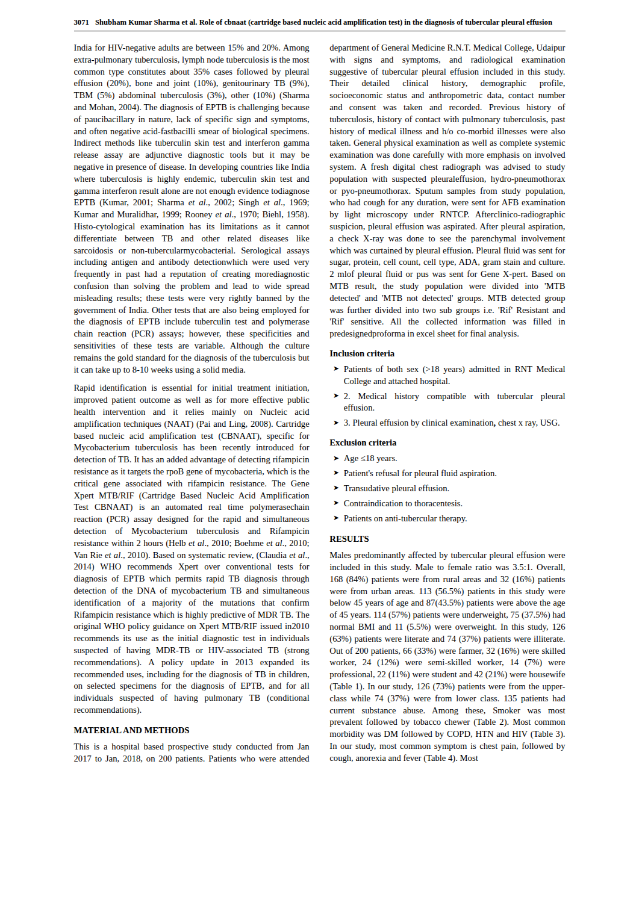3071 Shubham Kumar Sharma et al. Role of cbnaat (cartridge based nucleic acid amplification test) in the diagnosis of tubercular pleural effusion
India for HIV-negative adults are between 15% and 20%. Among extra-pulmonary tuberculosis, lymph node tuberculosis is the most common type constitutes about 35% cases followed by pleural effusion (20%), bone and joint (10%), genitourinary TB (9%), TBM (5%) abdominal tuberculosis (3%), other (10%) (Sharma and Mohan, 2004). The diagnosis of EPTB is challenging because of paucibacillary in nature, lack of specific sign and symptoms, and often negative acid-fastbacilli smear of biological specimens. Indirect methods like tuberculin skin test and interferon gamma release assay are adjunctive diagnostic tools but it may be negative in presence of disease. In developing countries like India where tuberculosis is highly endemic, tuberculin skin test and gamma interferon result alone are not enough evidence todiagnose EPTB (Kumar, 2001; Sharma et al., 2002; Singh et al., 1969; Kumar and Muralidhar, 1999; Rooney et al., 1970; Biehl, 1958). Histo-cytological examination has its limitations as it cannot differentiate between TB and other related diseases like sarcoidosis or non-tubercularmycobacterial. Serological assays including antigen and antibody detectionwhich were used very frequently in past had a reputation of creating morediagnostic confusion than solving the problem and lead to wide spread misleading results; these tests were very rightly banned by the government of India. Other tests that are also being employed for the diagnosis of EPTB include tuberculin test and polymerase chain reaction (PCR) assays; however, these specificities and sensitivities of these tests are variable. Although the culture remains the gold standard for the diagnosis of the tuberculosis but it can take up to 8-10 weeks using a solid media.
Rapid identification is essential for initial treatment initiation, improved patient outcome as well as for more effective public health intervention and it relies mainly on Nucleic acid amplification techniques (NAAT) (Pai and Ling, 2008). Cartridge based nucleic acid amplification test (CBNAAT), specific for Mycobacterium tuberculosis has been recently introduced for detection of TB. It has an added advantage of detecting rifampicin resistance as it targets the rpoB gene of mycobacteria, which is the critical gene associated with rifampicin resistance. The Gene Xpert MTB/RIF (Cartridge Based Nucleic Acid Amplification Test CBNAAT) is an automated real time polymerasechain reaction (PCR) assay designed for the rapid and simultaneous detection of Mycobacterium tuberculosis and Rifampicin resistance within 2 hours (Helb et al., 2010; Boehme et al., 2010; Van Rie et al., 2010). Based on systematic review, (Claudia et al., 2014) WHO recommends Xpert over conventional tests for diagnosis of EPTB which permits rapid TB diagnosis through detection of the DNA of mycobacterium TB and simultaneous identification of a majority of the mutations that confirm Rifampicin resistance which is highly predictive of MDR TB. The original WHO policy guidance on Xpert MTB/RIF issued in2010 recommends its use as the initial diagnostic test in individuals suspected of having MDR-TB or HIV-associated TB (strong recommendations). A policy update in 2013 expanded its recommended uses, including for the diagnosis of TB in children, on selected specimens for the diagnosis of EPTB, and for all individuals suspected of having pulmonary TB (conditional recommendations).
Material and Methods
This is a hospital based prospective study conducted from Jan 2017 to Jan, 2018, on 200 patients. Patients who were attended department of General Medicine R.N.T. Medical College, Udaipur with signs and symptoms, and radiological examination suggestive of tubercular pleural effusion included in this study. Their detailed clinical history, demographic profile, socioeconomic status and anthropometric data, contact number and consent was taken and recorded. Previous history of tuberculosis, history of contact with pulmonary tuberculosis, past history of medical illness and h/o co-morbid illnesses were also taken. General physical examination as well as complete systemic examination was done carefully with more emphasis on involved system. A fresh digital chest radiograph was advised to study population with suspected pleuraleffusion, hydro-pneumothorax or pyo-pneumothorax. Sputum samples from study population, who had cough for any duration, were sent for AFB examination by light microscopy under RNTCP. Afterclinico-radiographic suspicion, pleural effusion was aspirated. After pleural aspiration, a check X-ray was done to see the parenchymal involvement which was curtained by pleural effusion. Pleural fluid was sent for sugar, protein, cell count, cell type, ADA, gram stain and culture. 2 mlof pleural fluid or pus was sent for Gene X-pert. Based on MTB result, the study population were divided into 'MTB detected' and 'MTB not detected' groups. MTB detected group was further divided into two sub groups i.e. 'Rif' Resistant and 'Rif' sensitive. All the collected information was filled in predesignedproforma in excel sheet for final analysis.
Inclusion criteria
Patients of both sex (>18 years) admitted in RNT Medical College and attached hospital.
2. Medical history compatible with tubercular pleural effusion.
3. Pleural effusion by clinical examination, chest x ray, USG.
Exclusion criteria
Age ≤18 years.
Patient's refusal for pleural fluid aspiration.
Transudative pleural effusion.
Contraindication to thoracentesis.
Patients on anti-tubercular therapy.
Results
Males predominantly affected by tubercular pleural effusion were included in this study. Male to female ratio was 3.5:1. Overall, 168 (84%) patients were from rural areas and 32 (16%) patients were from urban areas. 113 (56.5%) patients in this study were below 45 years of age and 87(43.5%) patients were above the age of 45 years. 114 (57%) patients were underweight, 75 (37.5%) had normal BMI and 11 (5.5%) were overweight. In this study, 126 (63%) patients were literate and 74 (37%) patients were illiterate. Out of 200 patients, 66 (33%) were farmer, 32 (16%) were skilled worker, 24 (12%) were semi-skilled worker, 14 (7%) were professional, 22 (11%) were student and 42 (21%) were housewife (Table 1). In our study, 126 (73%) patients were from the upper-class while 74 (37%) were from lower class. 135 patients had current substance abuse. Among these, Smoker was most prevalent followed by tobacco chewer (Table 2). Most common morbidity was DM followed by COPD, HTN and HIV (Table 3). In our study, most common symptom is chest pain, followed by cough, anorexia and fever (Table 4). Most